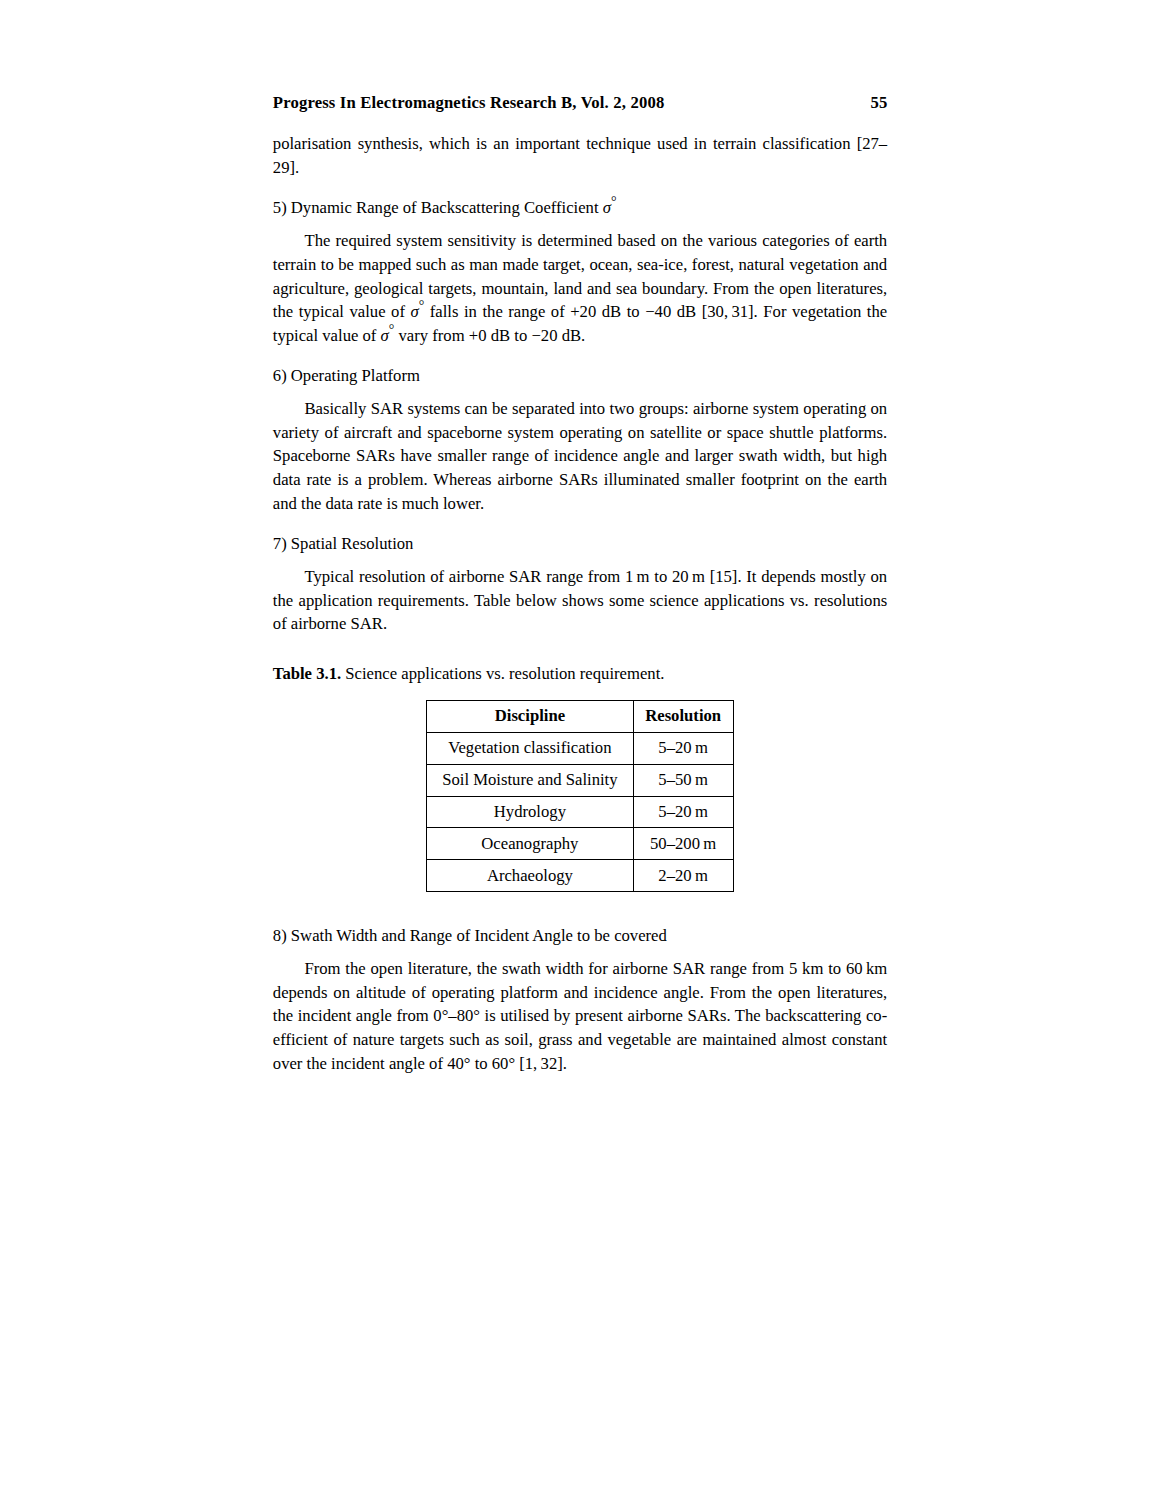Progress In Electromagnetics Research B, Vol. 2, 2008 55
polarisation synthesis, which is an important technique used in terrain classification [27–29].
5) Dynamic Range of Backscattering Coefficient σ°
The required system sensitivity is determined based on the various categories of earth terrain to be mapped such as man made target, ocean, sea-ice, forest, natural vegetation and agriculture, geological targets, mountain, land and sea boundary. From the open literatures, the typical value of σ° falls in the range of +20 dB to −40 dB [30, 31]. For vegetation the typical value of σ° vary from +0 dB to −20 dB.
6) Operating Platform
Basically SAR systems can be separated into two groups: airborne system operating on variety of aircraft and spaceborne system operating on satellite or space shuttle platforms. Spaceborne SARs have smaller range of incidence angle and larger swath width, but high data rate is a problem. Whereas airborne SARs illuminated smaller footprint on the earth and the data rate is much lower.
7) Spatial Resolution
Typical resolution of airborne SAR range from 1 m to 20 m [15]. It depends mostly on the application requirements. Table below shows some science applications vs. resolutions of airborne SAR.
Table 3.1. Science applications vs. resolution requirement.
| Discipline | Resolution |
| --- | --- |
| Vegetation classification | 5–20 m |
| Soil Moisture and Salinity | 5–50 m |
| Hydrology | 5–20 m |
| Oceanography | 50–200 m |
| Archaeology | 2–20 m |
8) Swath Width and Range of Incident Angle to be covered
From the open literature, the swath width for airborne SAR range from 5 km to 60 km depends on altitude of operating platform and incidence angle. From the open literatures, the incident angle from 0°–80° is utilised by present airborne SARs. The backscattering coefficient of nature targets such as soil, grass and vegetable are maintained almost constant over the incident angle of 40° to 60° [1, 32].